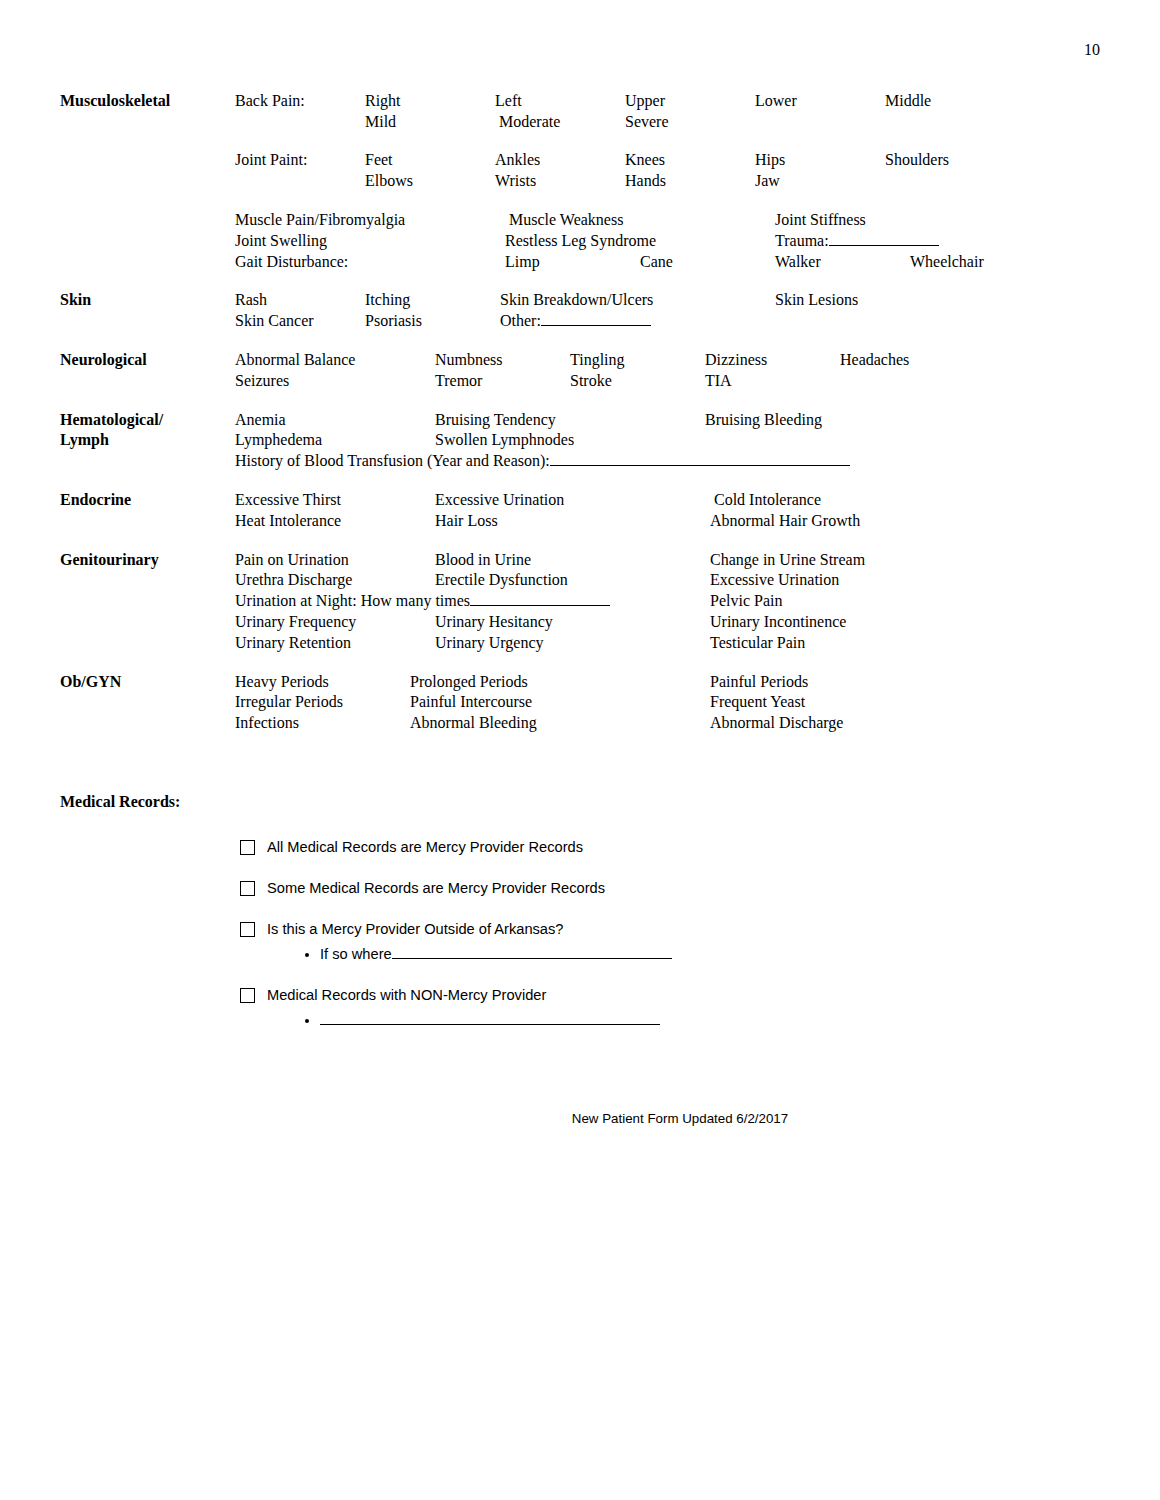10
| Musculoskeletal | Back Pain: Right Mild Left Moderate Upper Severe Lower Middle Joint Paint: Feet Elbows Ankles Wrists Knees Hands Hips Jaw Shoulders Muscle Pain/Fibromyalgia Muscle Weakness Joint Stiffness Joint Swelling Restless Leg Syndrome Trauma: Gait Disturbance: Limp Cane Walker Wheelchair |
| Skin | Rash Itching Skin Breakdown/Ulcers Skin Lesions Skin Cancer Psoriasis Other: |
| Neurological | Abnormal Balance Numbness Tingling Dizziness Headaches Seizures Tremor Stroke TIA |
| Hematological/ Lymph | Anemia Bruising Tendency Bruising Bleeding Lymphedema Swollen Lymphnodes History of Blood Transfusion (Year and Reason): |
| Endocrine | Excessive Thirst Excessive Urination Cold Intolerance Heat Intolerance Hair Loss Abnormal Hair Growth |
| Genitourinary | Pain on Urination Blood in Urine Change in Urine Stream Urethra Discharge Erectile Dysfunction Excessive Urination Urination at Night: How many times Pelvic Pain Urinary Frequency Urinary Hesitancy Urinary Incontinence Urinary Retention Urinary Urgency Testicular Pain |
| Ob/GYN | Heavy Periods Prolonged Periods Painful Periods Irregular Periods Painful Intercourse Frequent Yeast Infections Abnormal Bleeding Abnormal Discharge |
Medical Records:
All Medical Records are Mercy Provider Records
Some Medical Records are Mercy Provider Records
Is this a Mercy Provider Outside of Arkansas?
If so where
Medical Records with NON-Mercy Provider
New Patient Form Updated 6/2/2017